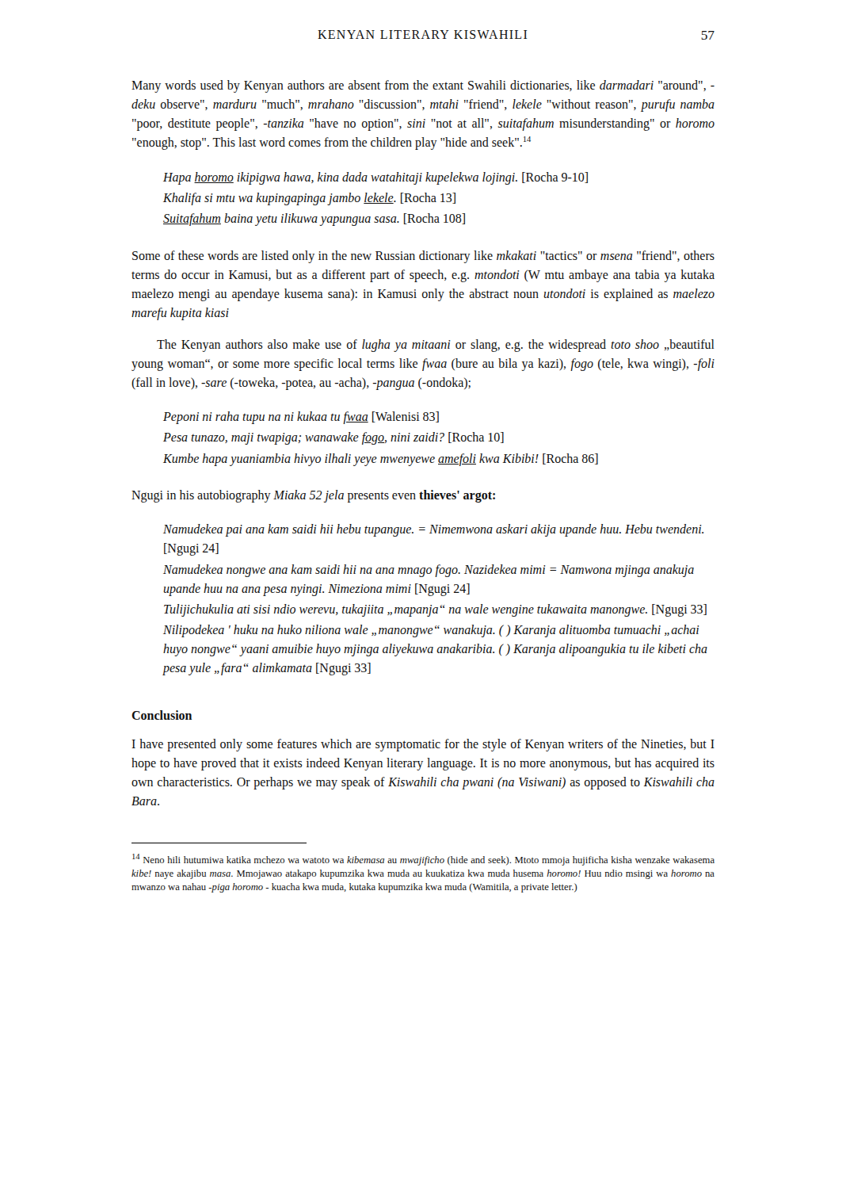Kenyan Literary Kiswahili
57
Many words used by Kenyan authors are absent from the extant Swahili dictionaries, like darmadari "around", -deku observe", marduru "much", mrahano "discussion", mtahi "friend", lekele "without reason", purufu namba "poor, destitute people", -tanzika "have no option", sini "not at all", suitafahum misunderstanding" or horomo "enough, stop". This last word comes from the children play "hide and seek".14
Hapa horomo ikipigwa hawa, kina dada watahitaji kupelekwa lojingi. [Rocha 9-10]
Khalifa si mtu wa kupingapinga jambo lekele. [Rocha 13]
Suitafahum baina yetu ilikuwa yapungua sasa. [Rocha 108]
Some of these words are listed only in the new Russian dictionary like mkakati "tactics" or msena "friend", others terms do occur in Kamusi, but as a different part of speech, e.g. mtondoti (W mtu ambaye ana tabia ya kutaka maelezo mengi au apendaye kusema sana): in Kamusi only the abstract noun utondoti is explained as maelezo marefu kupita kiasi
The Kenyan authors also make use of lugha ya mitaani or slang, e.g. the widespread toto shoo „beautiful young woman“, or some more specific local terms like fwaa (bure au bila ya kazi), fogo (tele, kwa wingi), -foli (fall in love), -sare (-toweka, -potea, au -acha), -pangua (-ondoka);
Peponi ni raha tupu na ni kukaa tu fwaa [Walenisi 83]
Pesa tunazo, maji twapiga; wanawake fogo, nini zaidi? [Rocha 10]
Kumbe hapa yuaniambia hivyo ilhali yeye mwenyewe amefoli kwa Kibibi! [Rocha 86]
Ngugi in his autobiography Miaka 52 jela presents even thieves' argot:
Namudekea pai ana kam saidi hii hebu tupangue. = Nimemwona askari akija upande huu. Hebu twendeni. [Ngugi 24]
Namudekea nongwe ana kam saidi hii na ana mnago fogo. Nazidekea mimi = Namwona mjinga anakuja upande huu na ana pesa nyingi. Nimeziona mimi [Ngugi 24]
Tulijichukulia ati sisi ndio werevu, tukajiita „mapanja“ na wale wengine tukawaita manongwe. [Ngugi 33]
Nilipodekea ' huku na huko niliona wale „manongwe“ wanakuja. ( ) Karanja alituomba tumuachi „achai huyo nongwe“ yaani amuibie huyo mjinga aliyekuwa anakaribia. ( ) Karanja alipoangukia tu ile kibeti cha pesa yule „fara“ alimkamata [Ngugi 33]
Conclusion
I have presented only some features which are symptomatic for the style of Kenyan writers of the Nineties, but I hope to have proved that it exists indeed Kenyan literary language. It is no more anonymous, but has acquired its own characteristics. Or perhaps we may speak of Kiswahili cha pwani (na Visiwani) as opposed to Kiswahili cha Bara.
14 Neno hili hutumiwa katika mchezo wa watoto wa kibemasa au mwajificho (hide and seek). Mtoto mmoja hujificha kisha wenzake wakasema kibe! naye akajibu masa. Mmojawao atakapo kupumzika kwa muda au kuukatiza kwa muda husema horomo! Huu ndio msingi wa horomo na mwanzo wa nahau -piga horomo - kuacha kwa muda, kutaka kupumzika kwa muda (Wamitila, a private letter.)